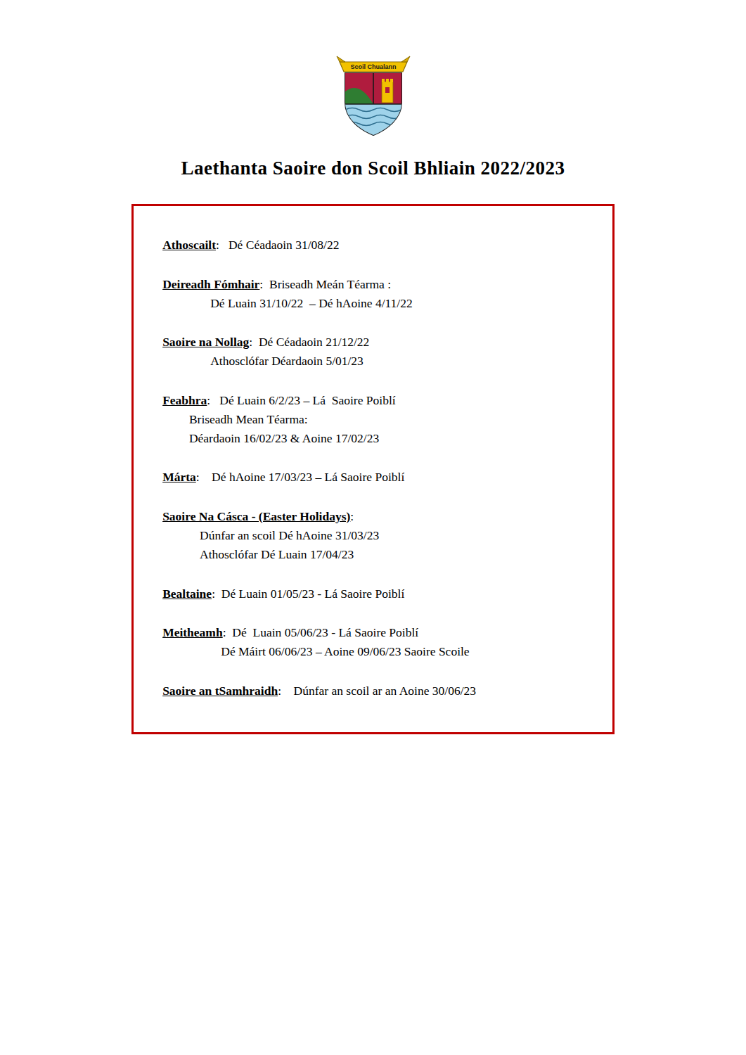Scoil Chualann
Laethanta Saoire don Scoil Bhliain 2022/2023
Athoscailt: Dé Céadaoin 31/08/22
Deireadh Fómhair: Briseadh Meán Téarma : Dé Luain 31/10/22 – Dé hAoine 4/11/22
Saoire na Nollag: Dé Céadaoin 21/12/22 Athosclófar Déardaoin 5/01/23
Feabhra: Dé Luain 6/2/23 – Lá Saoire Poiblí Briseadh Mean Téarma: Déardaoin 16/02/23 & Aoine 17/02/23
Márta: Dé hAoine 17/03/23 – Lá Saoire Poiblí
Saoire Na Cásca - (Easter Holidays): Dúnfar an scoil Dé hAoine 31/03/23 Athosclófar Dé Luain 17/04/23
Bealtaine: Dé Luain 01/05/23 - Lá Saoire Poiblí
Meitheamh: Dé Luain 05/06/23 - Lá Saoire Poiblí Dé Máirt 06/06/23 – Aoine 09/06/23 Saoire Scoile
Saoire an tSamhraidh: Dúnfar an scoil ar an Aoine 30/06/23